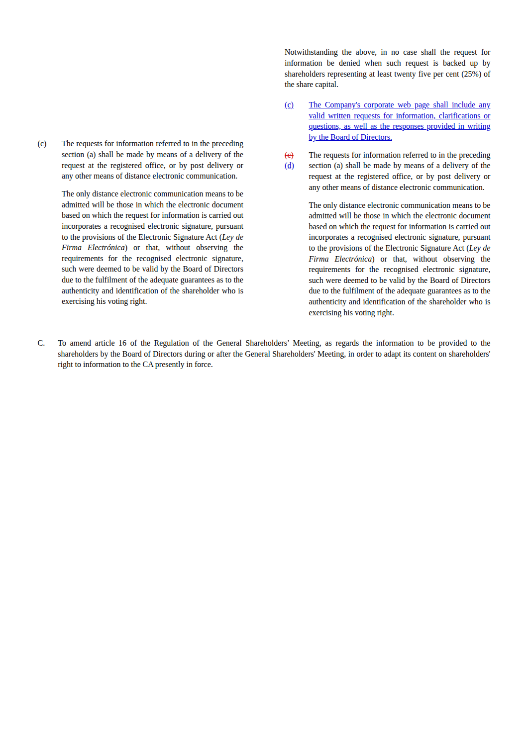(c)
The requests for information referred to in the preceding section (a) shall be made by means of a delivery of the request at the registered office, or by post delivery or any other means of distance electronic communication.
The only distance electronic communication means to be admitted will be those in which the electronic document based on which the request for information is carried out incorporates a recognised electronic signature, pursuant to the provisions of the Electronic Signature Act (Ley de Firma Electrónica) or that, without observing the requirements for the recognised electronic signature, such were deemed to be valid by the Board of Directors due to the fulfilment of the adequate guarantees as to the authenticity and identification of the shareholder who is exercising his voting right.
Notwithstanding the above, in no case shall the request for information be denied when such request is backed up by shareholders representing at least twenty five per cent (25%) of the share capital.
(c)
The Company's corporate web page shall include any valid written requests for information, clarifications or questions, as well as the responses provided in writing by the Board of Directors.
(c)(d)
The requests for information referred to in the preceding section (a) shall be made by means of a delivery of the request at the registered office, or by post delivery or any other means of distance electronic communication.
The only distance electronic communication means to be admitted will be those in which the electronic document based on which the request for information is carried out incorporates a recognised electronic signature, pursuant to the provisions of the Electronic Signature Act (Ley de Firma Electrónica) or that, without observing the requirements for the recognised electronic signature, such were deemed to be valid by the Board of Directors due to the fulfilment of the adequate guarantees as to the authenticity and identification of the shareholder who is exercising his voting right.
C.
To amend article 16 of the Regulation of the General Shareholders’ Meeting, as regards the information to be provided to the shareholders by the Board of Directors during or after the General Shareholders' Meeting, in order to adapt its content on shareholders' right to information to the CA presently in force.